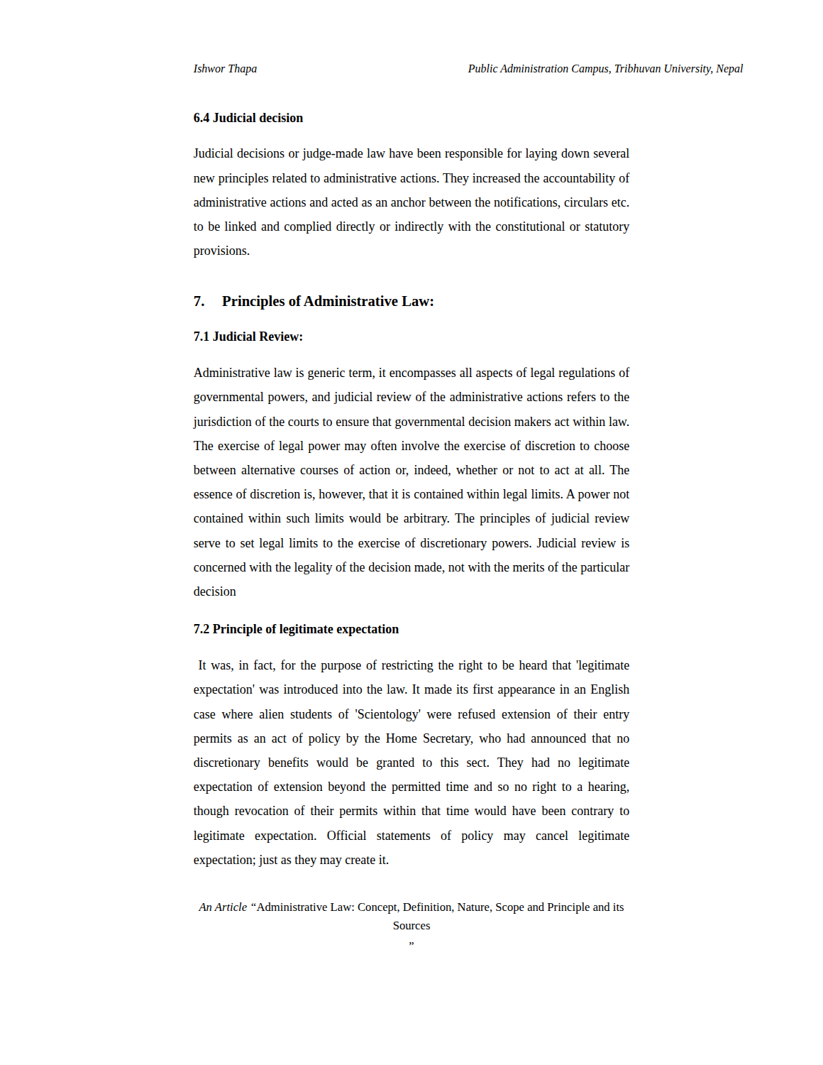Ishwor Thapa Public Administration Campus, Tribhuvan University, Nepal
6.4 Judicial decision
Judicial decisions or judge-made law have been responsible for laying down several new principles related to administrative actions. They increased the accountability of administrative actions and acted as an anchor between the notifications, circulars etc. to be linked and complied directly or indirectly with the constitutional or statutory provisions.
7. Principles of Administrative Law:
7.1 Judicial Review:
Administrative law is generic term, it encompasses all aspects of legal regulations of governmental powers, and judicial review of the administrative actions refers to the jurisdiction of the courts to ensure that governmental decision makers act within law. The exercise of legal power may often involve the exercise of discretion to choose between alternative courses of action or, indeed, whether or not to act at all. The essence of discretion is, however, that it is contained within legal limits. A power not contained within such limits would be arbitrary. The principles of judicial review serve to set legal limits to the exercise of discretionary powers. Judicial review is concerned with the legality of the decision made, not with the merits of the particular decision
7.2 Principle of legitimate expectation
It was, in fact, for the purpose of restricting the right to be heard that 'legitimate expectation' was introduced into the law. It made its first appearance in an English case where alien students of 'Scientology' were refused extension of their entry permits as an act of policy by the Home Secretary, who had announced that no discretionary benefits would be granted to this sect. They had no legitimate expectation of extension beyond the permitted time and so no right to a hearing, though revocation of their permits within that time would have been contrary to legitimate expectation. Official statements of policy may cancel legitimate expectation; just as they may create it.
An Article “Administrative Law: Concept, Definition, Nature, Scope and Principle and its Sources ”